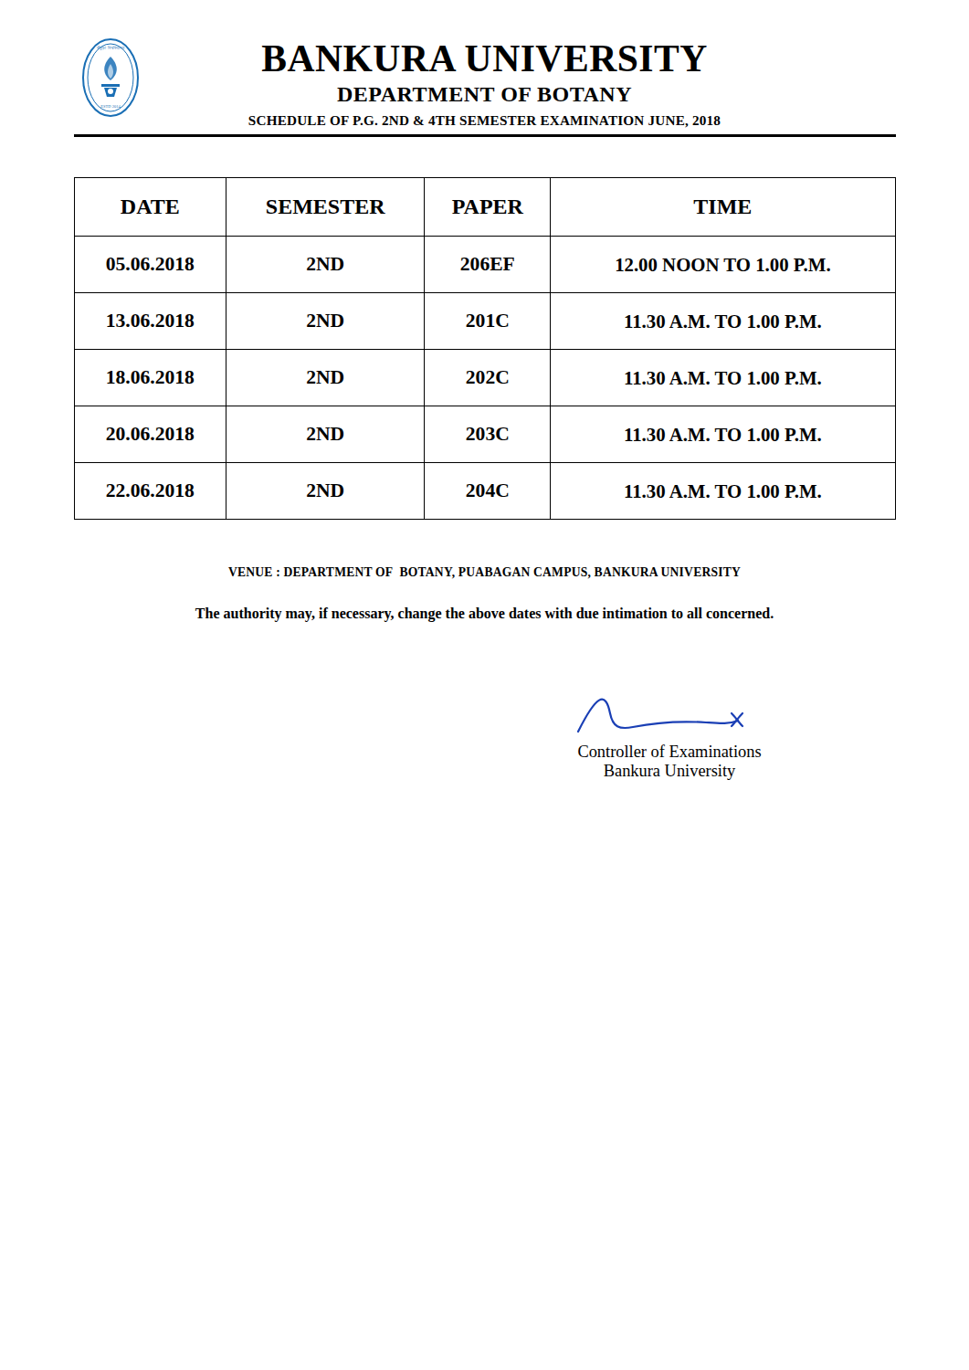বাঁকুড়া বিশ্ববিদ্যালয় ESTD 2014
BANKURA UNIVERSITY
DEPARTMENT OF BOTANY
SCHEDULE OF P.G. 2ND & 4TH SEMESTER EXAMINATION JUNE, 2018
| DATE | SEMESTER | PAPER | TIME |
| --- | --- | --- | --- |
| 05.06.2018 | 2ND | 206EF | 12.00 NOON TO 1.00 P.M. |
| 13.06.2018 | 2ND | 201C | 11.30 A.M. TO 1.00 P.M. |
| 18.06.2018 | 2ND | 202C | 11.30 A.M. TO 1.00 P.M. |
| 20.06.2018 | 2ND | 203C | 11.30 A.M. TO 1.00 P.M. |
| 22.06.2018 | 2ND | 204C | 11.30 A.M. TO 1.00 P.M. |
VENUE : DEPARTMENT OF BOTANY, PUABAGAN CAMPUS, BANKURA UNIVERSITY
The authority may, if necessary, change the above dates with due intimation to all concerned.
Controller of Examinations
Bankura University